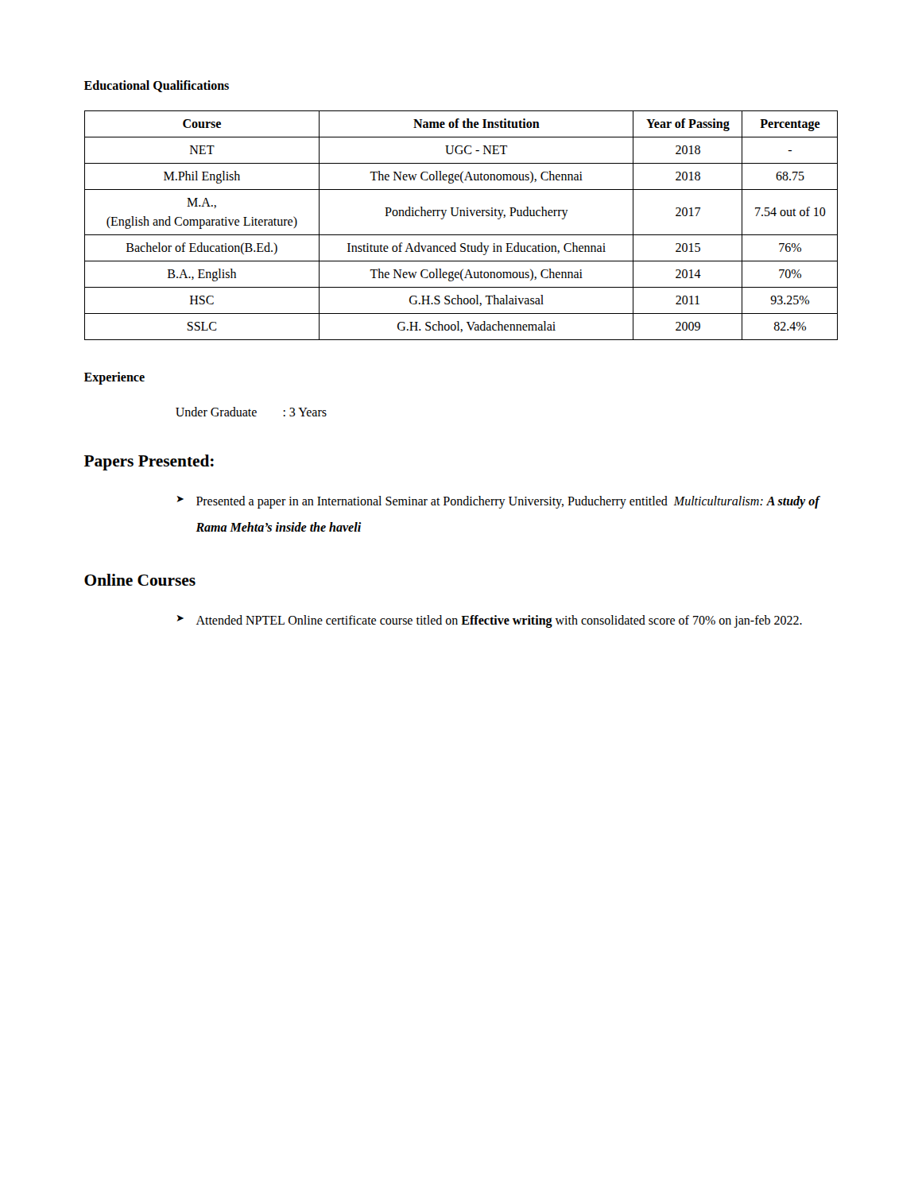Educational Qualifications
| Course | Name of the Institution | Year of Passing | Percentage |
| --- | --- | --- | --- |
| NET | UGC - NET | 2018 | - |
| M.Phil English | The New College(Autonomous), Chennai | 2018 | 68.75 |
| M.A., (English and Comparative Literature) | Pondicherry University, Puducherry | 2017 | 7.54 out of 10 |
| Bachelor of Education(B.Ed.) | Institute of Advanced Study in Education, Chennai | 2015 | 76% |
| B.A., English | The New College(Autonomous), Chennai | 2014 | 70% |
| HSC | G.H.S School, Thalaivasal | 2011 | 93.25% |
| SSLC | G.H. School, Vadachennemalai | 2009 | 82.4% |
Experience
Under Graduate : 3 Years
Papers Presented:
Presented a paper in an International Seminar at Pondicherry University, Puducherry entitled Multiculturalism: A study of Rama Mehta’s inside the haveli
Online Courses
Attended NPTEL Online certificate course titled on Effective writing with consolidated score of 70% on jan-feb 2022.